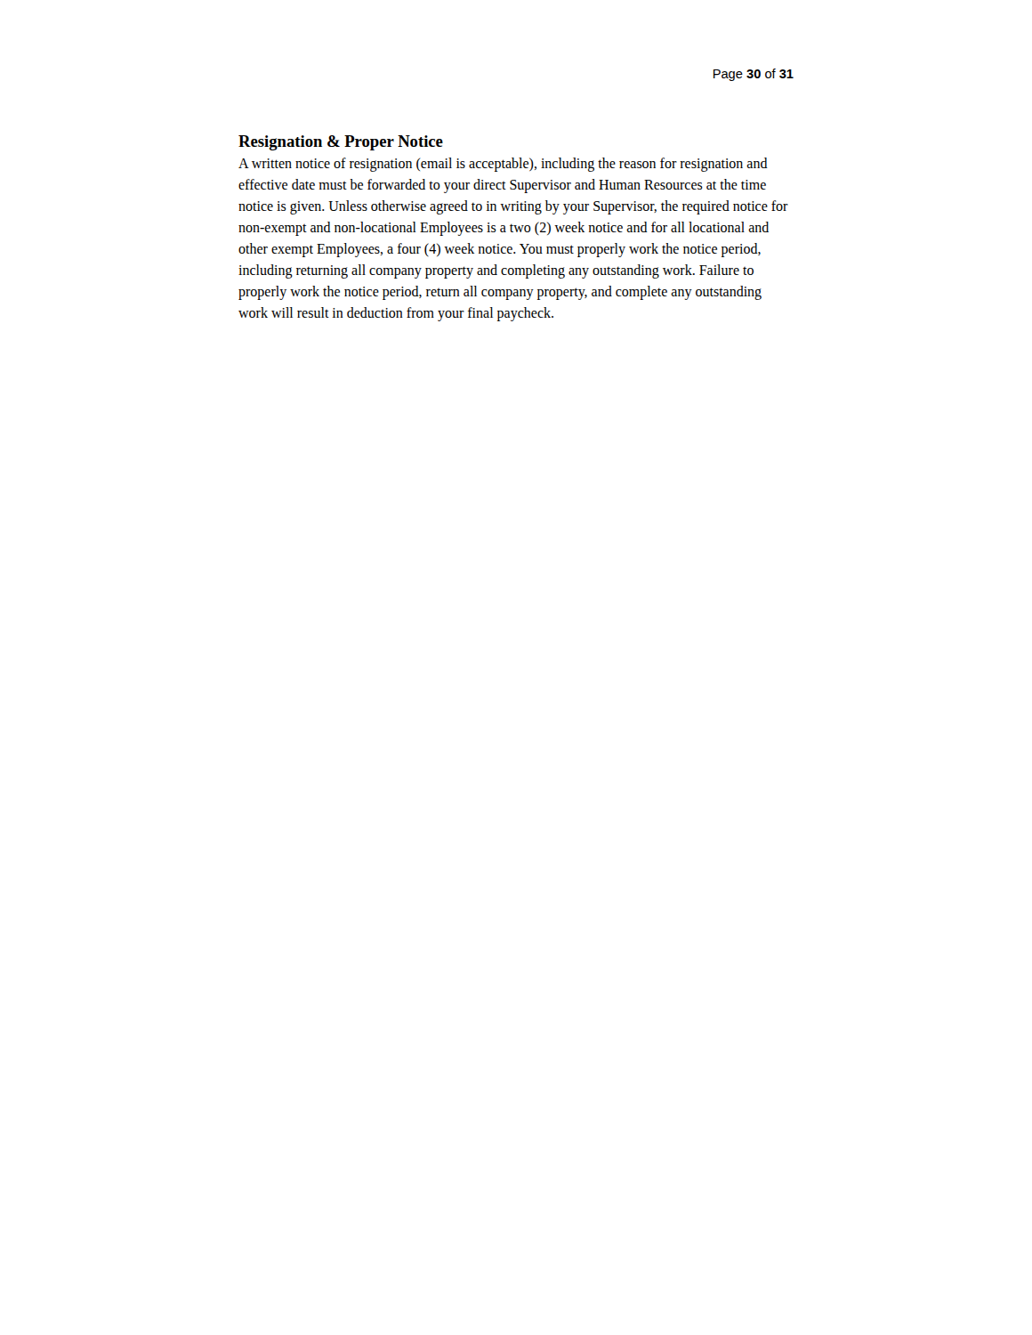Page 30 of 31
Resignation & Proper Notice
A written notice of resignation (email is acceptable), including the reason for resignation and effective date must be forwarded to your direct Supervisor and Human Resources at the time notice is given. Unless otherwise agreed to in writing by your Supervisor, the required notice for non-exempt and non-locational Employees is a two (2) week notice and for all locational and other exempt Employees, a four (4) week notice. You must properly work the notice period, including returning all company property and completing any outstanding work. Failure to properly work the notice period, return all company property, and complete any outstanding work will result in deduction from your final paycheck.